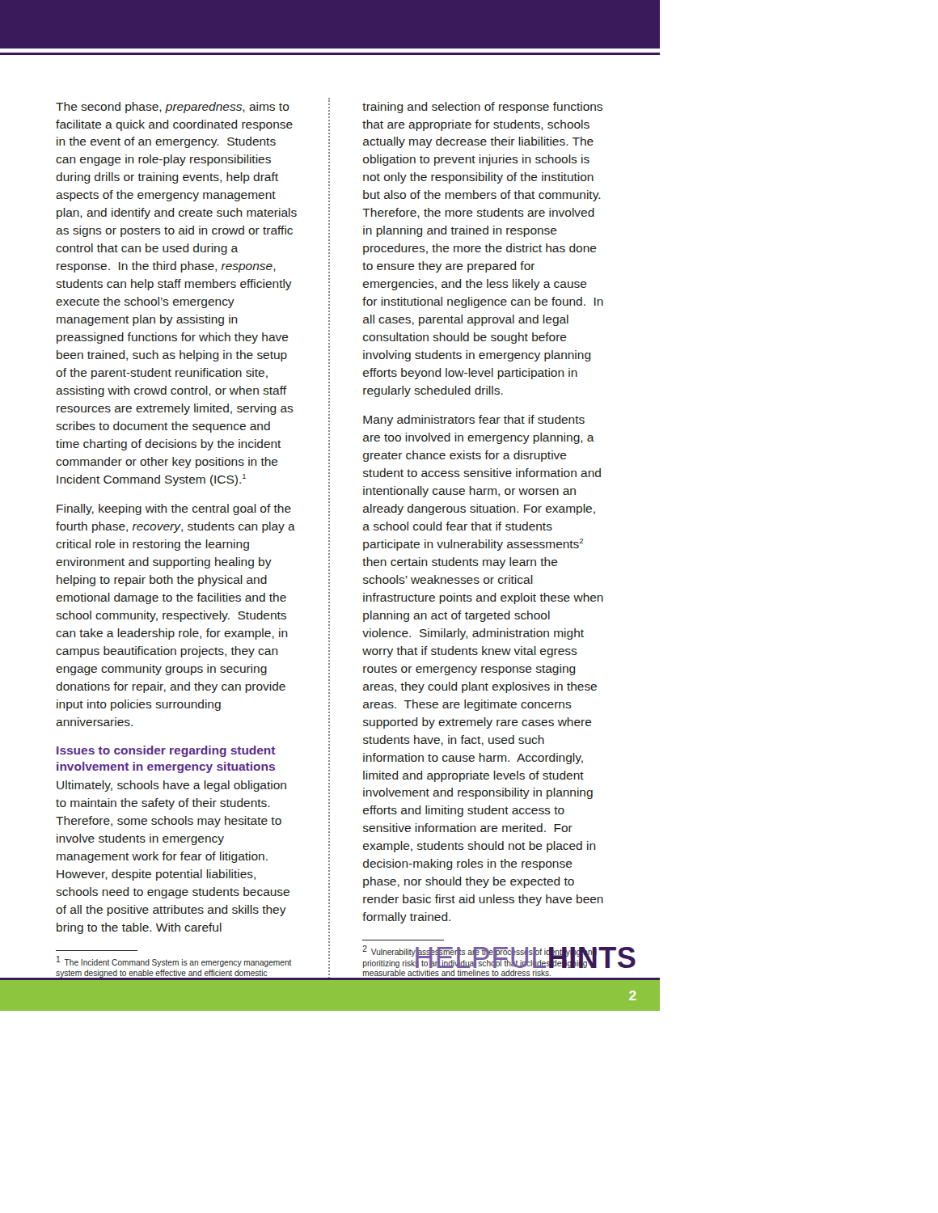The second phase, preparedness, aims to facilitate a quick and coordinated response in the event of an emergency. Students can engage in role-play responsibilities during drills or training events, help draft aspects of the emergency management plan, and identify and create such materials as signs or posters to aid in crowd or traffic control that can be used during a response. In the third phase, response, students can help staff members efficiently execute the school’s emergency management plan by assisting in preassigned functions for which they have been trained, such as helping in the setup of the parent-student reunification site, assisting with crowd control, or when staff resources are extremely limited, serving as scribes to document the sequence and time charting of decisions by the incident commander or other key positions in the Incident Command System (ICS).1
Finally, keeping with the central goal of the fourth phase, recovery, students can play a critical role in restoring the learning environment and supporting healing by helping to repair both the physical and emotional damage to the facilities and the school community, respectively. Students can take a leadership role, for example, in campus beautification projects, they can engage community groups in securing donations for repair, and they can provide input into policies surrounding anniversaries.
Issues to consider regarding student
involvement in emergency situations
Ultimately, schools have a legal obligation to maintain the safety of their students. Therefore, some schools may hesitate to involve students in emergency management work for fear of litigation. However, despite potential liabilities, schools need to engage students because of all the positive attributes and skills they bring to the table. With careful
1 The Incident Command System is an emergency management system designed to enable effective and efficient domestic incident management by integrating a combination of facilities, equipment, personnel, procedures and communications operating within a common organizational structure.
training and selection of response functions that are appropriate for students, schools actually may decrease their liabilities. The obligation to prevent injuries in schools is not only the responsibility of the institution but also of the members of that community. Therefore, the more students are involved in planning and trained in response procedures, the more the district has done to ensure they are prepared for emergencies, and the less likely a cause for institutional negligence can be found. In all cases, parental approval and legal consultation should be sought before involving students in emergency planning efforts beyond low-level participation in regularly scheduled drills.
Many administrators fear that if students are too involved in emergency planning, a greater chance exists for a disruptive student to access sensitive information and intentionally cause harm, or worsen an already dangerous situation. For example, a school could fear that if students participate in vulnerability assessments2 then certain students may learn the schools’ weaknesses or critical infrastructure points and exploit these when planning an act of targeted school violence. Similarly, administration might worry that if students knew vital egress routes or emergency response staging areas, they could plant explosives in these areas. These are legitimate concerns supported by extremely rare cases where students have, in fact, used such information to cause harm. Accordingly, limited and appropriate levels of student involvement and responsibility in planning efforts and limiting student access to sensitive information are merited. For example, students should not be placed in decision-making roles in the response phase, nor should they be expected to render basic first aid unless they have been formally trained.
2 Vulnerability assessments are the processes of identifying and prioritizing risks to an individual school that includes designing measurable activities and timelines to address risks.
HELPFUL HINTS
2